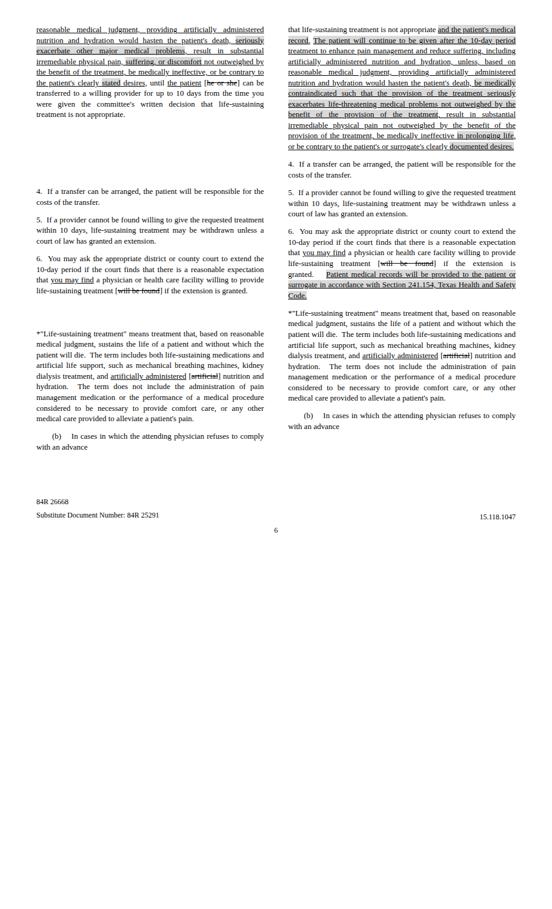reasonable medical judgment, providing artificially administered nutrition and hydration would hasten the patient's death, seriously exacerbate other major medical problems, result in substantial irremediable physical pain, suffering, or discomfort not outweighed by the benefit of the treatment, be medically ineffective, or be contrary to the patient's clearly stated desires, until the patient [he or she] can be transferred to a willing provider for up to 10 days from the time you were given the committee's written decision that life-sustaining treatment is not appropriate.
4. If a transfer can be arranged, the patient will be responsible for the costs of the transfer.
5. If a provider cannot be found willing to give the requested treatment within 10 days, life-sustaining treatment may be withdrawn unless a court of law has granted an extension.
6. You may ask the appropriate district or county court to extend the 10-day period if the court finds that there is a reasonable expectation that you may find a physician or health care facility willing to provide life-sustaining treatment [will be found] if the extension is granted.
*"Life-sustaining treatment" means treatment that, based on reasonable medical judgment, sustains the life of a patient and without which the patient will die. The term includes both life-sustaining medications and artificial life support, such as mechanical breathing machines, kidney dialysis treatment, and artificially administered [artificial] nutrition and hydration. The term does not include the administration of pain management medication or the performance of a medical procedure considered to be necessary to provide comfort care, or any other medical care provided to alleviate a patient's pain.
(b) In cases in which the attending physician refuses to comply with an advance
that life-sustaining treatment is not appropriate and the patient's medical record. The patient will continue to be given after the 10-day period treatment to enhance pain management and reduce suffering, including artificially administered nutrition and hydration, unless, based on reasonable medical judgment, providing artificially administered nutrition and hydration would hasten the patient's death, be medically contraindicated such that the provision of the treatment seriously exacerbates life-threatening medical problems not outweighed by the benefit of the provision of the treatment, result in substantial irremediable physical pain not outweighed by the benefit of the provision of the treatment, be medically ineffective in prolonging life, or be contrary to the patient's or surrogate's clearly documented desires.
4. If a transfer can be arranged, the patient will be responsible for the costs of the transfer.
5. If a provider cannot be found willing to give the requested treatment within 10 days, life-sustaining treatment may be withdrawn unless a court of law has granted an extension.
6. You may ask the appropriate district or county court to extend the 10-day period if the court finds that there is a reasonable expectation that you may find a physician or health care facility willing to provide life-sustaining treatment [will be found] if the extension is granted. Patient medical records will be provided to the patient or surrogate in accordance with Section 241.154, Texas Health and Safety Code.
*"Life-sustaining treatment" means treatment that, based on reasonable medical judgment, sustains the life of a patient and without which the patient will die. The term includes both life-sustaining medications and artificial life support, such as mechanical breathing machines, kidney dialysis treatment, and artificially administered [artificial] nutrition and hydration. The term does not include the administration of pain management medication or the performance of a medical procedure considered to be necessary to provide comfort care, or any other medical care provided to alleviate a patient's pain.
(b) In cases in which the attending physician refuses to comply with an advance
84R 26668
Substitute Document Number: 84R 25291
15.118.1047
6